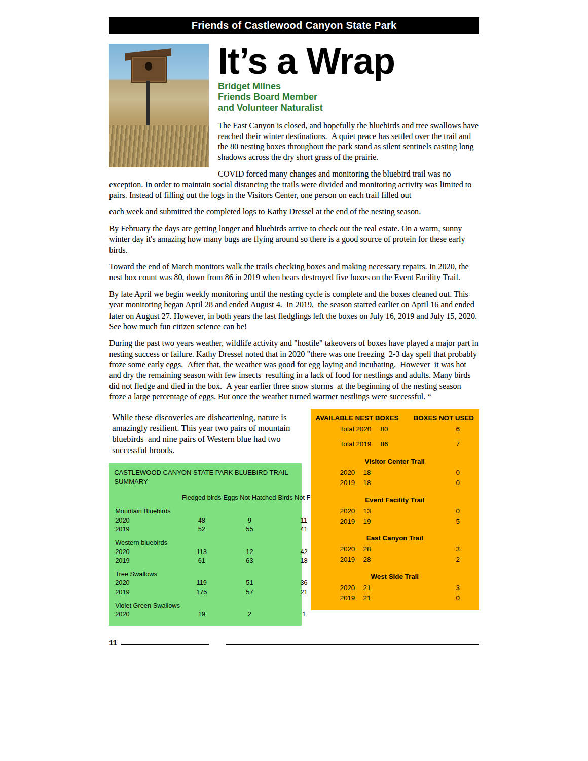Friends of Castlewood Canyon State Park
It’s a Wrap
Bridget Milnes
Friends Board Member
and Volunteer Naturalist
The East Canyon is closed, and hopefully the bluebirds and tree swallows have reached their winter destinations. A quiet peace has settled over the trail and the 80 nesting boxes throughout the park stand as silent sentinels casting long shadows across the dry short grass of the prairie.
COVID forced many changes and monitoring the bluebird trail was no exception. In order to maintain social distancing the trails were divided and monitoring activity was limited to pairs. Instead of filling out the logs in the Visitors Center, one person on each trail filled out
each week and submitted the completed logs to Kathy Dressel at the end of the nesting season.
By February the days are getting longer and bluebirds arrive to check out the real estate. On a warm, sunny winter day it's amazing how many bugs are flying around so there is a good source of protein for these early birds.
Toward the end of March monitors walk the trails checking boxes and making necessary repairs. In 2020, the nest box count was 80, down from 86 in 2019 when bears destroyed five boxes on the Event Facility Trail.
By late April we begin weekly monitoring until the nesting cycle is complete and the boxes cleaned out. This year monitoring began April 28 and ended August 4. In 2019, the season started earlier on April 16 and ended later on August 27. However, in both years the last fledglings left the boxes on July 16, 2019 and July 15, 2020. See how much fun citizen science can be!
During the past two years weather, wildlife activity and "hostile" takeovers of boxes have played a major part in nesting success or failure. Kathy Dressel noted that in 2020 "there was one freezing 2-3 day spell that probably froze some early eggs. After that, the weather was good for egg laying and incubating. However it was hot and dry the remaining season with few insects resulting in a lack of food for nestlings and adults. Many birds did not fledge and died in the box. A year earlier three snow storms at the beginning of the nesting season froze a large percentage of eggs. But once the weather turned warmer nestlings were successful. “
While these discoveries are disheartening, nature is amazingly resilient. This year two pairs of mountain bluebirds and nine pairs of Western blue had two successful broods.
CASTLEWOOD CANYON STATE PARK BLUEBIRD TRAIL SUMMARY
| | Fledged birds | Eggs Not Hatched | Birds Not Fledged |
| --- | --- | --- | --- |
| Mountain Bluebirds | | | |
| 2020 | 48 | 9 | 11 |
| 2019 | 52 | 55 | 41 |
| Western bluebirds | | | |
| 2020 | 113 | 12 | 42 |
| 2019 | 61 | 63 | 18 |
| Tree Swallows | | | |
| 2020 | 119 | 51 | 36 |
| 2019 | 175 | 57 | 21 |
| Violet Green Swallows | | | |
| 2020 | 19 | 2 | 1 |
AVAILABLE NEST BOXES BOXES NOT USED
Total 2020 80 6
Total 2019 86 7
Visitor Center Trail
202018 0
201918 0
Event Facility Trail
202013 0
201919 5
East Canyon Trail
202028 3
201928 2
West Side Trail
202021 3
201921 0
11